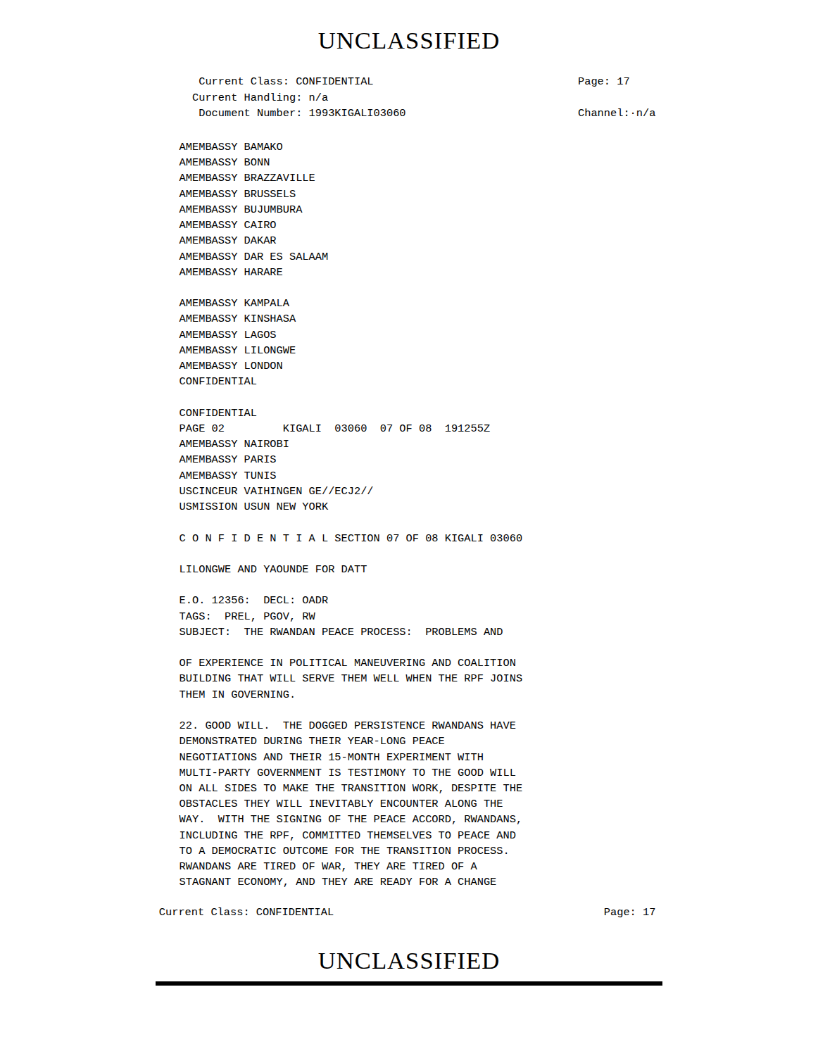UNCLASSIFIED
Current Class: CONFIDENTIAL Current Handling: n/a Document Number: 1993KIGALI03060
Page: 17 Channel:·n/a
AMEMBASSY BAMAKO
AMEMBASSY BONN
AMEMBASSY BRAZZAVILLE
AMEMBASSY BRUSSELS
AMEMBASSY BUJUMBURA
AMEMBASSY CAIRO
AMEMBASSY DAKAR
AMEMBASSY DAR ES SALAAM
AMEMBASSY HARARE

AMEMBASSY KAMPALA
AMEMBASSY KINSHASA
AMEMBASSY LAGOS
AMEMBASSY LILONGWE
AMEMBASSY LONDON
CONFIDENTIAL

CONFIDENTIAL
PAGE 02         KIGALI  03060  07 OF 08  191255Z
AMEMBASSY NAIROBI
AMEMBASSY PARIS
AMEMBASSY TUNIS
USCINCEUR VAIHINGEN GE//ECJ2//
USMISSION USUN NEW YORK

C O N F I D E N T I A L SECTION 07 OF 08 KIGALI 03060

LILONGWE AND YAOUNDE FOR DATT

E.O. 12356:  DECL: OADR
TAGS:  PREL, PGOV, RW
SUBJECT:  THE RWANDAN PEACE PROCESS:  PROBLEMS AND

OF EXPERIENCE IN POLITICAL MANEUVERING AND COALITION
BUILDING THAT WILL SERVE THEM WELL WHEN THE RPF JOINS
THEM IN GOVERNING.

22. GOOD WILL.  THE DOGGED PERSISTENCE RWANDANS HAVE
DEMONSTRATED DURING THEIR YEAR-LONG PEACE
NEGOTIATIONS AND THEIR 15-MONTH EXPERIMENT WITH
MULTI-PARTY GOVERNMENT IS TESTIMONY TO THE GOOD WILL
ON ALL SIDES TO MAKE THE TRANSITION WORK, DESPITE THE
OBSTACLES THEY WILL INEVITABLY ENCOUNTER ALONG THE
WAY.  WITH THE SIGNING OF THE PEACE ACCORD, RWANDANS,
INCLUDING THE RPF, COMMITTED THEMSELVES TO PEACE AND
TO A DEMOCRATIC OUTCOME FOR THE TRANSITION PROCESS.
RWANDANS ARE TIRED OF WAR, THEY ARE TIRED OF A
STAGNANT ECONOMY, AND THEY ARE READY FOR A CHANGE
Current Class: CONFIDENTIAL
Page: 17
UNCLASSIFIED